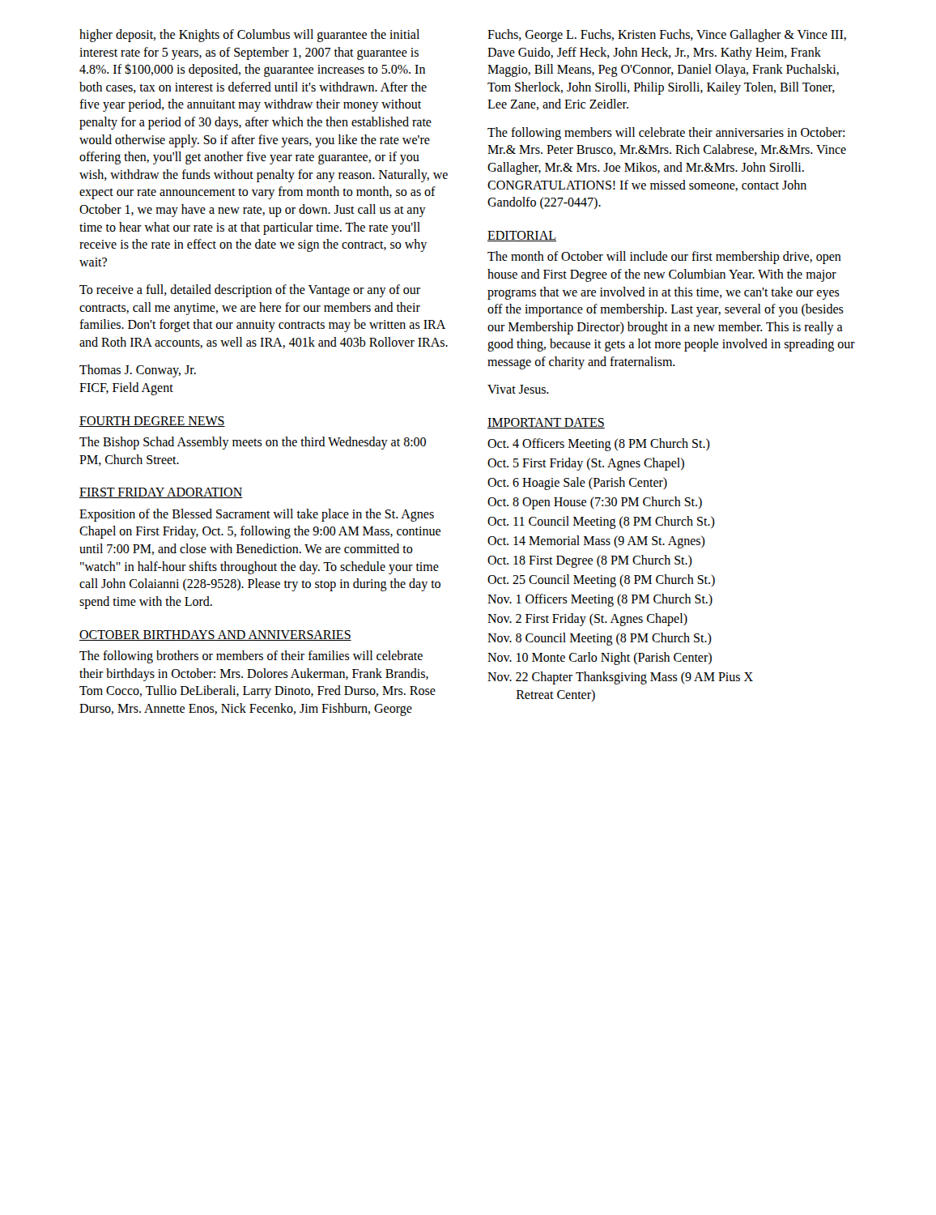higher deposit, the Knights of Columbus will guarantee the initial interest rate for 5 years, as of September 1, 2007 that guarantee is 4.8%. If $100,000 is deposited, the guarantee increases to 5.0%. In both cases, tax on interest is deferred until it's withdrawn. After the five year period, the annuitant may withdraw their money without penalty for a period of 30 days, after which the then established rate would otherwise apply. So if after five years, you like the rate we're offering then, you'll get another five year rate guarantee, or if you wish, withdraw the funds without penalty for any reason. Naturally, we expect our rate announcement to vary from month to month, so as of October 1, we may have a new rate, up or down. Just call us at any time to hear what our rate is at that particular time. The rate you'll receive is the rate in effect on the date we sign the contract, so why wait?
To receive a full, detailed description of the Vantage or any of our contracts, call me anytime, we are here for our members and their families. Don't forget that our annuity contracts may be written as IRA and Roth IRA accounts, as well as IRA, 401k and 403b Rollover IRAs.
Thomas J. Conway, Jr.
FICF, Field Agent
Fourth Degree News
The Bishop Schad Assembly meets on the third Wednesday at 8:00 PM, Church Street.
First Friday Adoration
Exposition of the Blessed Sacrament will take place in the St. Agnes Chapel on First Friday, Oct. 5, following the 9:00 AM Mass, continue until 7:00 PM, and close with Benediction. We are committed to "watch" in half-hour shifts throughout the day. To schedule your time call John Colaianni (228-9528). Please try to stop in during the day to spend time with the Lord.
October Birthdays and Anniversaries
The following brothers or members of their families will celebrate their birthdays in October: Mrs. Dolores Aukerman, Frank Brandis, Tom Cocco, Tullio DeLiberali, Larry Dinoto, Fred Durso, Mrs. Rose Durso, Mrs. Annette Enos, Nick Fecenko, Jim Fishburn, George Fuchs, George L. Fuchs, Kristen Fuchs, Vince Gallagher & Vince III, Dave Guido, Jeff Heck, John Heck, Jr., Mrs. Kathy Heim, Frank Maggio, Bill Means, Peg O'Connor, Daniel Olaya, Frank Puchalski, Tom Sherlock, John Sirolli, Philip Sirolli, Kailey Tolen, Bill Toner, Lee Zane, and Eric Zeidler.
The following members will celebrate their anniversaries in October: Mr.& Mrs. Peter Brusco, Mr.&Mrs. Rich Calabrese, Mr.&Mrs. Vince Gallagher, Mr.& Mrs. Joe Mikos, and Mr.&Mrs. John Sirolli. CONGRATULATIONS! If we missed someone, contact John Gandolfo (227-0447).
Editorial
The month of October will include our first membership drive, open house and First Degree of the new Columbian Year. With the major programs that we are involved in at this time, we can't take our eyes off the importance of membership. Last year, several of you (besides our Membership Director) brought in a new member. This is really a good thing, because it gets a lot more people involved in spreading our message of charity and fraternalism.
Vivat Jesus.
Important Dates
Oct. 4 Officers Meeting (8 PM Church St.)
Oct. 5 First Friday (St. Agnes Chapel)
Oct. 6 Hoagie Sale (Parish Center)
Oct. 8 Open House (7:30 PM Church St.)
Oct. 11 Council Meeting (8 PM Church St.)
Oct. 14 Memorial Mass (9 AM St. Agnes)
Oct. 18 First Degree (8 PM Church St.)
Oct. 25 Council Meeting (8 PM Church St.)
Nov. 1 Officers Meeting (8 PM Church St.)
Nov. 2 First Friday (St. Agnes Chapel)
Nov. 8 Council Meeting (8 PM Church St.)
Nov. 10 Monte Carlo Night (Parish Center)
Nov. 22 Chapter Thanksgiving Mass (9 AM Pius X
Retreat Center)